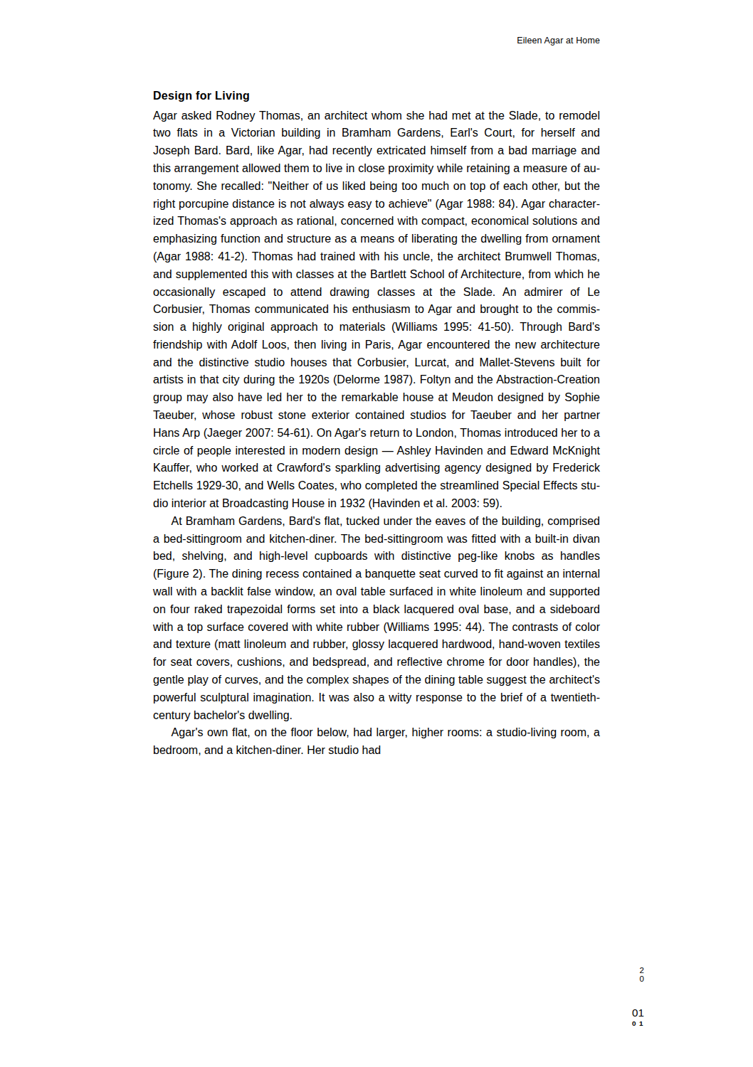Eileen Agar at Home
Design for Living
Agar asked Rodney Thomas, an architect whom she had met at the Slade, to remodel two flats in a Victorian building in Bramham Gardens, Earl's Court, for herself and Joseph Bard. Bard, like Agar, had recently extricated himself from a bad marriage and this arrangement allowed them to live in close proximity while retaining a measure of autonomy. She recalled: "Neither of us liked being too much on top of each other, but the right porcupine distance is not always easy to achieve" (Agar 1988: 84). Agar characterized Thomas's approach as rational, concerned with compact, economical solutions and emphasizing function and structure as a means of liberating the dwelling from ornament (Agar 1988: 41-2). Thomas had trained with his uncle, the architect Brumwell Thomas, and supplemented this with classes at the Bartlett School of Architecture, from which he occasionally escaped to attend drawing classes at the Slade. An admirer of Le Corbusier, Thomas communicated his enthusiasm to Agar and brought to the commission a highly original approach to materials (Williams 1995: 41-50). Through Bard's friendship with Adolf Loos, then living in Paris, Agar encountered the new architecture and the distinctive studio houses that Corbusier, Lurcat, and Mallet-Stevens built for artists in that city during the 1920s (Delorme 1987). Foltyn and the Abstraction-Creation group may also have led her to the remarkable house at Meudon designed by Sophie Taeuber, whose robust stone exterior contained studios for Taeuber and her partner Hans Arp (Jaeger 2007: 54-61). On Agar's return to London, Thomas introduced her to a circle of people interested in modern design — Ashley Havinden and Edward McKnight Kauffer, who worked at Crawford's sparkling advertising agency designed by Frederick Etchells 1929-30, and Wells Coates, who completed the streamlined Special Effects studio interior at Broadcasting House in 1932 (Havinden et al. 2003: 59).
At Bramham Gardens, Bard's flat, tucked under the eaves of the building, comprised a bed-sittingroom and kitchen-diner. The bed-sittingroom was fitted with a built-in divan bed, shelving, and high-level cupboards with distinctive peg-like knobs as handles (Figure 2). The dining recess contained a banquette seat curved to fit against an internal wall with a backlit false window, an oval table surfaced in white linoleum and supported on four raked trapezoidal forms set into a black lacquered oval base, and a sideboard with a top surface covered with white rubber (Williams 1995: 44). The contrasts of color and texture (matt linoleum and rubber, glossy lacquered hardwood, hand-woven textiles for seat covers, cushions, and bedspread, and reflective chrome for door handles), the gentle play of curves, and the complex shapes of the dining table suggest the architect's powerful sculptural imagination. It was also a witty response to the brief of a twentieth-century bachelor's dwelling.
Agar's own flat, on the floor below, had larger, higher rooms: a studio-living room, a bedroom, and a kitchen-diner. Her studio had
2
0
01
0 1